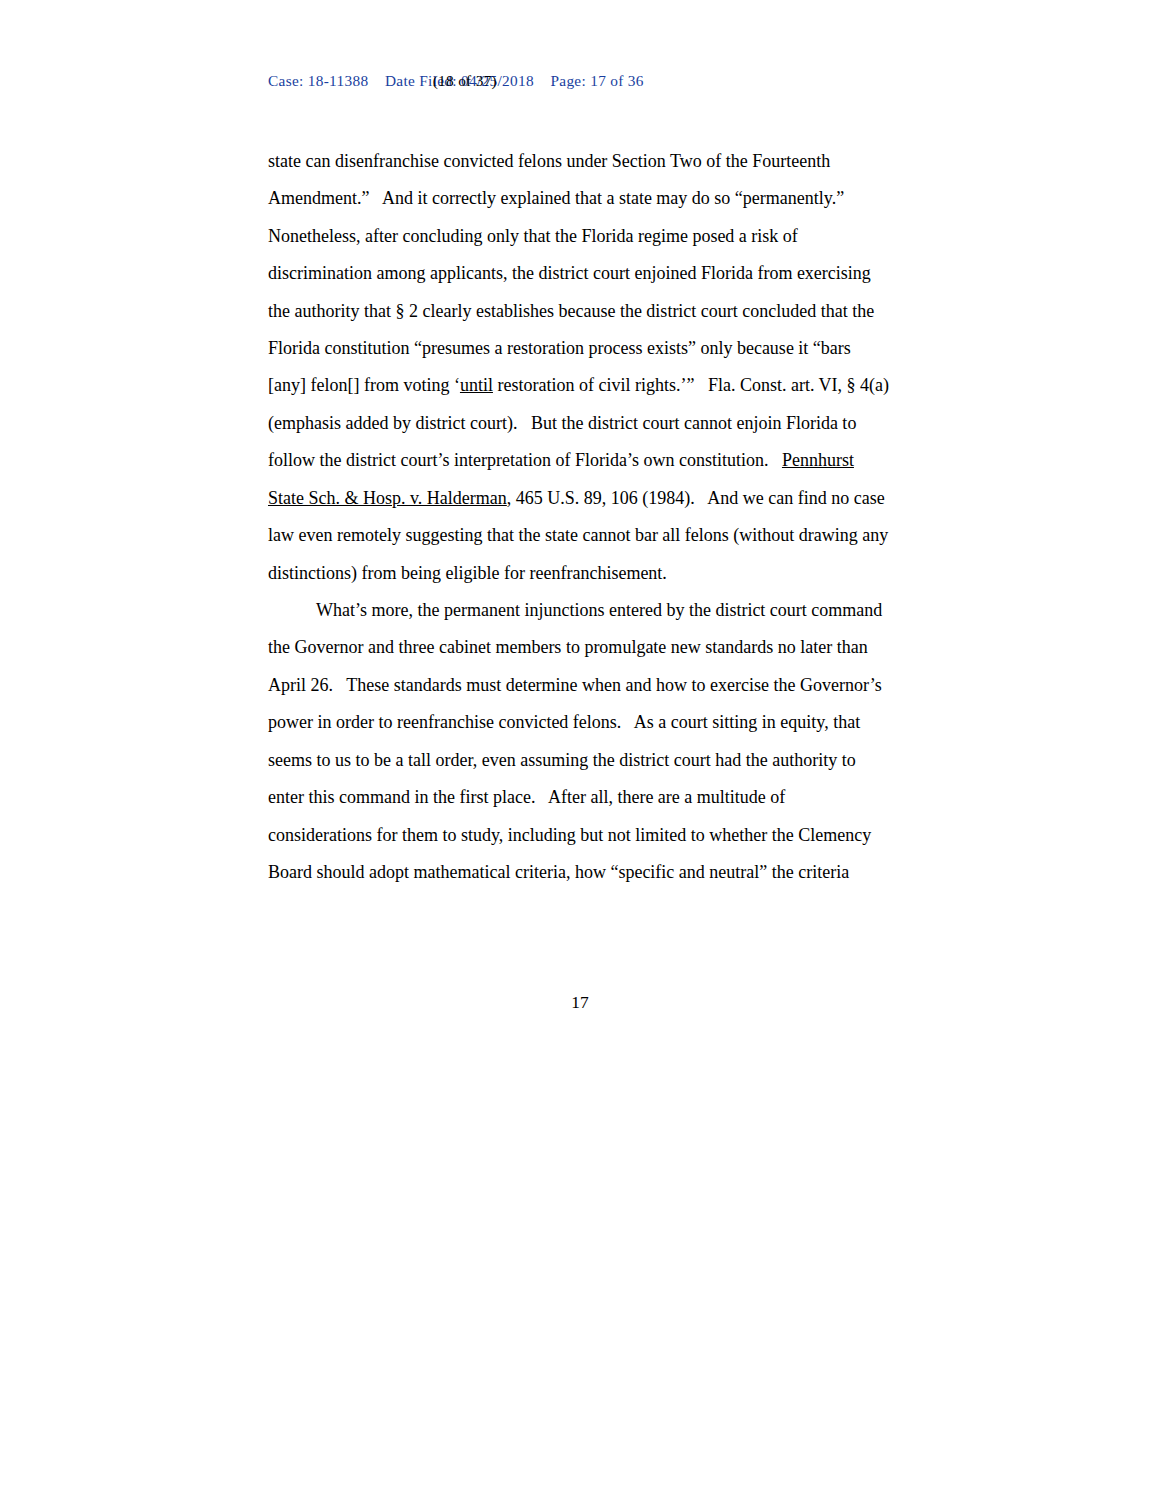Case: 18-11388 Date F iled: 04/2(18 of 37) 5/2018 Page: 17 of 36
state can disenfranchise convicted felons under Section Two of the Fourteenth Amendment.” And it correctly explained that a state may do so “permanently.” Nonetheless, after concluding only that the Florida regime posed a risk of discrimination among applicants, the district court enjoined Florida from exercising the authority that § 2 clearly establishes because the district court concluded that the Florida constitution “presumes a restoration process exists” only because it “bars [any] felon[] from voting ‘until restoration of civil rights.’” Fla. Const. art. VI, § 4(a) (emphasis added by district court). But the district court cannot enjoin Florida to follow the district court’s interpretation of Florida’s own constitution. Pennhurst State Sch. & Hosp. v. Halderman, 465 U.S. 89, 106 (1984). And we can find no case law even remotely suggesting that the state cannot bar all felons (without drawing any distinctions) from being eligible for reenfranchisement.
What’s more, the permanent injunctions entered by the district court command the Governor and three cabinet members to promulgate new standards no later than April 26. These standards must determine when and how to exercise the Governor’s power in order to reenfranchise convicted felons. As a court sitting in equity, that seems to us to be a tall order, even assuming the district court had the authority to enter this command in the first place. After all, there are a multitude of considerations for them to study, including but not limited to whether the Clemency Board should adopt mathematical criteria, how “specific and neutral” the criteria
17